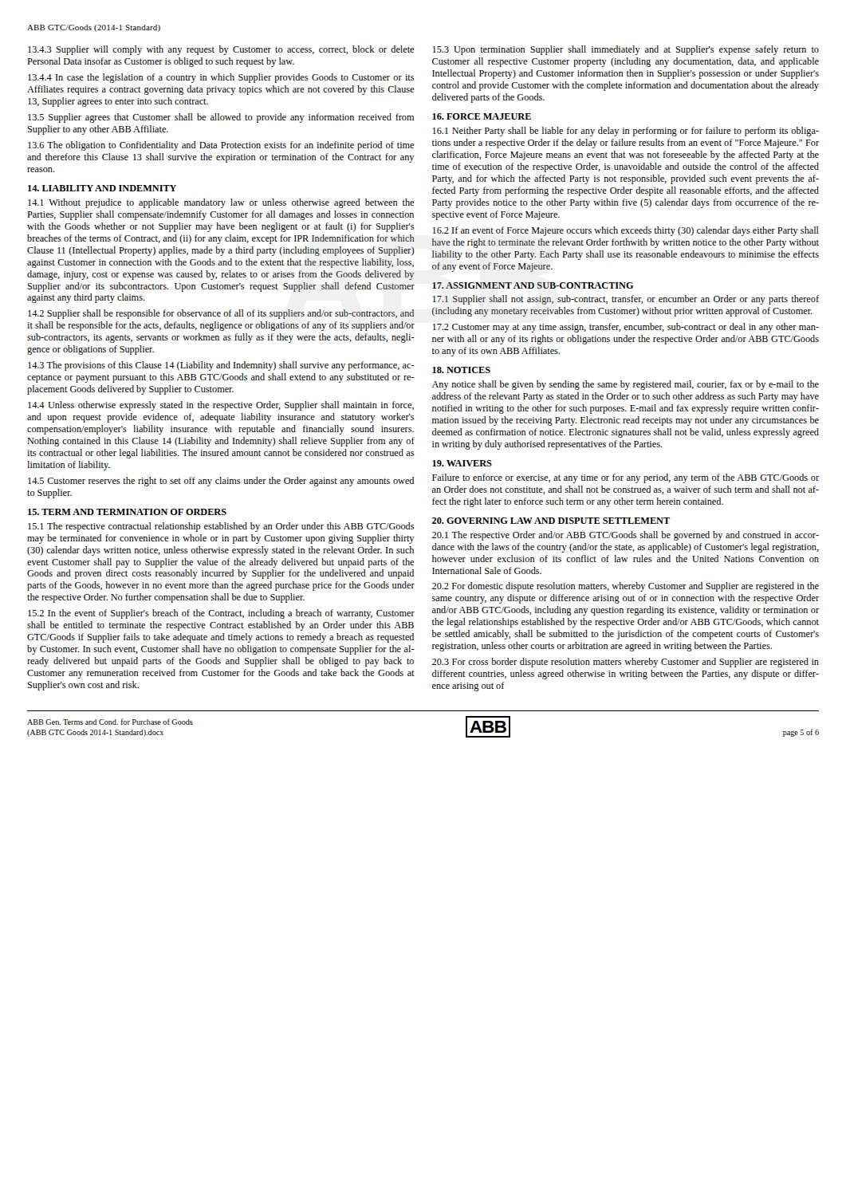ABB GTC/Goods (2014-1 Standard)
13.4.3 Supplier will comply with any request by Customer to access, correct, block or delete Personal Data insofar as Customer is obliged to such request by law.
13.4.4 In case the legislation of a country in which Supplier provides Goods to Customer or its Affiliates requires a contract governing data privacy topics which are not covered by this Clause 13, Supplier agrees to enter into such contract.
13.5 Supplier agrees that Customer shall be allowed to provide any information received from Supplier to any other ABB Affiliate.
13.6 The obligation to Confidentiality and Data Protection exists for an indefinite period of time and therefore this Clause 13 shall survive the expiration or termination of the Contract for any reason.
14. Liability and Indemnity
14.1 Without prejudice to applicable mandatory law or unless otherwise agreed between the Parties, Supplier shall compensate/indemnify Customer for all damages and losses in connection with the Goods whether or not Supplier may have been negligent or at fault (i) for Supplier's breaches of the terms of Contract, and (ii) for any claim, except for IPR Indemnification for which Clause 11 (Intellectual Property) applies, made by a third party (including employees of Supplier) against Customer in connection with the Goods and to the extent that the respective liability, loss, damage, injury, cost or expense was caused by, relates to or arises from the Goods delivered by Supplier and/or its subcontractors. Upon Customer's request Supplier shall defend Customer against any third party claims.
14.2 Supplier shall be responsible for observance of all of its suppliers and/or sub-contractors, and it shall be responsible for the acts, defaults, negligence or obligations of any of its suppliers and/or sub-contractors, its agents, servants or workmen as fully as if they were the acts, defaults, negligence or obligations of Supplier.
14.3 The provisions of this Clause 14 (Liability and Indemnity) shall survive any performance, acceptance or payment pursuant to this ABB GTC/Goods and shall extend to any substituted or replacement Goods delivered by Supplier to Customer.
14.4 Unless otherwise expressly stated in the respective Order, Supplier shall maintain in force, and upon request provide evidence of, adequate liability insurance and statutory worker's compensation/employer's liability insurance with reputable and financially sound insurers. Nothing contained in this Clause 14 (Liability and Indemnity) shall relieve Supplier from any of its contractual or other legal liabilities. The insured amount cannot be considered nor construed as limitation of liability.
14.5 Customer reserves the right to set off any claims under the Order against any amounts owed to Supplier.
15. Term and Termination of Orders
15.1 The respective contractual relationship established by an Order under this ABB GTC/Goods may be terminated for convenience in whole or in part by Customer upon giving Supplier thirty (30) calendar days written notice, unless otherwise expressly stated in the relevant Order. In such event Customer shall pay to Supplier the value of the already delivered but unpaid parts of the Goods and proven direct costs reasonably incurred by Supplier for the undelivered and unpaid parts of the Goods, however in no event more than the agreed purchase price for the Goods under the respective Order. No further compensation shall be due to Supplier.
15.2 In the event of Supplier's breach of the Contract, including a breach of warranty, Customer shall be entitled to terminate the respective Contract established by an Order under this ABB GTC/Goods if Supplier fails to take adequate and timely actions to remedy a breach as requested by Customer. In such event, Customer shall have no obligation to compensate Supplier for the already delivered but unpaid parts of the Goods and Supplier shall be obliged to pay back to Customer any remuneration received from Customer for the Goods and take back the Goods at Supplier's own cost and risk.
15.3 Upon termination Supplier shall immediately and at Supplier's expense safely return to Customer all respective Customer property (including any documentation, data, and applicable Intellectual Property) and Customer information then in Supplier's possession or under Supplier's control and provide Customer with the complete information and documentation about the already delivered parts of the Goods.
16. Force Majeure
16.1 Neither Party shall be liable for any delay in performing or for failure to perform its obligations under a respective Order if the delay or failure results from an event of "Force Majeure." For clarification, Force Majeure means an event that was not foreseeable by the affected Party at the time of execution of the respective Order, is unavoidable and outside the control of the affected Party, and for which the affected Party is not responsible, provided such event prevents the affected Party from performing the respective Order despite all reasonable efforts, and the affected Party provides notice to the other Party within five (5) calendar days from occurrence of the respective event of Force Majeure.
16.2 If an event of Force Majeure occurs which exceeds thirty (30) calendar days either Party shall have the right to terminate the relevant Order forthwith by written notice to the other Party without liability to the other Party. Each Party shall use its reasonable endeavours to minimise the effects of any event of Force Majeure.
17. Assignment and Sub-Contracting
17.1 Supplier shall not assign, sub-contract, transfer, or encumber an Order or any parts thereof (including any monetary receivables from Customer) without prior written approval of Customer.
17.2 Customer may at any time assign, transfer, encumber, sub-contract or deal in any other manner with all or any of its rights or obligations under the respective Order and/or ABB GTC/Goods to any of its own ABB Affiliates.
18. Notices
Any notice shall be given by sending the same by registered mail, courier, fax or by e-mail to the address of the relevant Party as stated in the Order or to such other address as such Party may have notified in writing to the other for such purposes. E-mail and fax expressly require written confirmation issued by the receiving Party. Electronic read receipts may not under any circumstances be deemed as confirmation of notice. Electronic signatures shall not be valid, unless expressly agreed in writing by duly authorised representatives of the Parties.
19. Waivers
Failure to enforce or exercise, at any time or for any period, any term of the ABB GTC/Goods or an Order does not constitute, and shall not be construed as, a waiver of such term and shall not affect the right later to enforce such term or any other term herein contained.
20. Governing Law and Dispute Settlement
20.1 The respective Order and/or ABB GTC/Goods shall be governed by and construed in accordance with the laws of the country (and/or the state, as applicable) of Customer's legal registration, however under exclusion of its conflict of law rules and the United Nations Convention on International Sale of Goods.
20.2 For domestic dispute resolution matters, whereby Customer and Supplier are registered in the same country, any dispute or difference arising out of or in connection with the respective Order and/or ABB GTC/Goods, including any question regarding its existence, validity or termination or the legal relationships established by the respective Order and/or ABB GTC/Goods, which cannot be settled amicably, shall be submitted to the jurisdiction of the competent courts of Customer's registration, unless other courts or arbitration are agreed in writing between the Parties.
20.3 For cross border dispute resolution matters whereby Customer and Supplier are registered in different countries, unless agreed otherwise in writing between the Parties, any dispute or difference arising out of
ABB
ABB Gen. Terms and Cond. for Purchase of Goods
(ABB GTC Goods 2014-1 Standard).docx
ABB
page 5 of 6